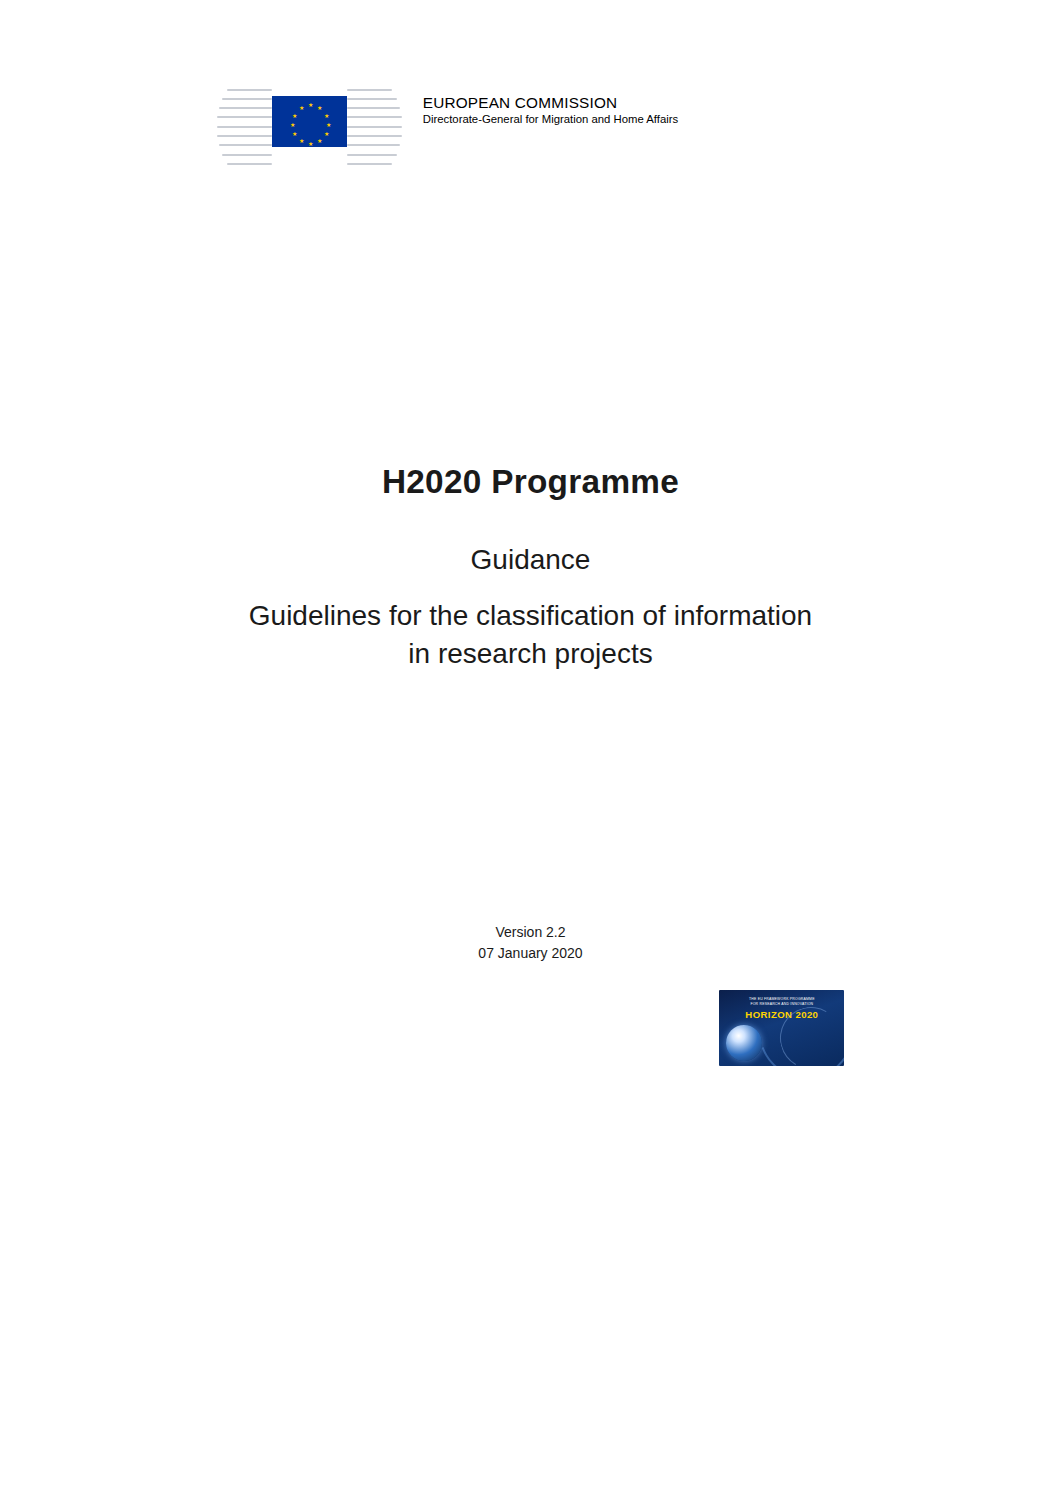★ ★ ★ ★ ★ ★ ★ ★ ★ ★ ★ ★
EUROPEAN COMMISSION
Directorate-General for Migration and Home Affairs
H2020 Programme
Guidance
Guidelines for the classification of information
in research projects
Version 2.2
07 January 2020
THE EU FRAMEWORK PROGRAMME
FOR RESEARCH AND INNOVATION
HORIZON 2020